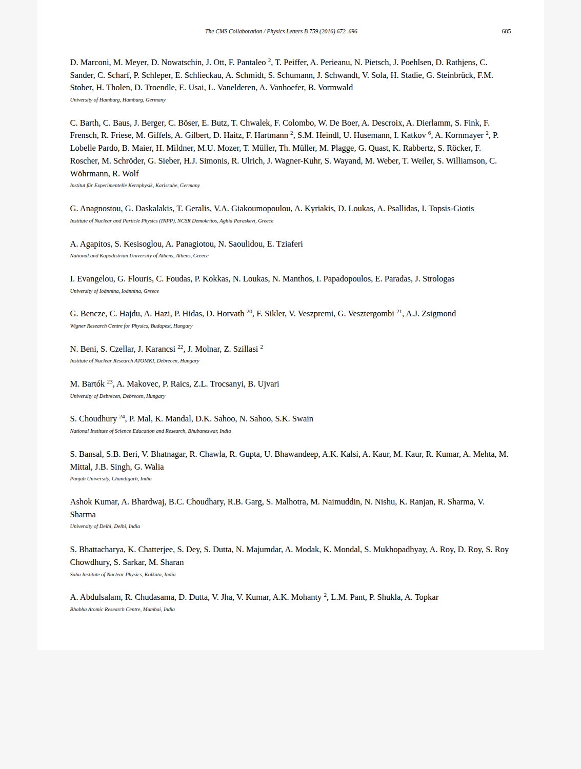The CMS Collaboration / Physics Letters B 759 (2016) 672–696 685
D. Marconi, M. Meyer, D. Nowatschin, J. Ott, F. Pantaleo 2, T. Peiffer, A. Perieanu, N. Pietsch, J. Poehlsen, D. Rathjens, C. Sander, C. Scharf, P. Schleper, E. Schlieckau, A. Schmidt, S. Schumann, J. Schwandt, V. Sola, H. Stadie, G. Steinbrück, F.M. Stober, H. Tholen, D. Troendle, E. Usai, L. Vanelderen, A. Vanhoefer, B. Vormwald
University of Hamburg, Hamburg, Germany
C. Barth, C. Baus, J. Berger, C. Böser, E. Butz, T. Chwalek, F. Colombo, W. De Boer, A. Descroix, A. Dierlamm, S. Fink, F. Frensch, R. Friese, M. Giffels, A. Gilbert, D. Haitz, F. Hartmann 2, S.M. Heindl, U. Husemann, I. Katkov 6, A. Kornmayer 2, P. Lobelle Pardo, B. Maier, H. Mildner, M.U. Mozer, T. Müller, Th. Müller, M. Plagge, G. Quast, K. Rabbertz, S. Röcker, F. Roscher, M. Schröder, G. Sieber, H.J. Simonis, R. Ulrich, J. Wagner-Kuhr, S. Wayand, M. Weber, T. Weiler, S. Williamson, C. Wöhrmann, R. Wolf
Institut für Experimentelle Kernphysik, Karlsruhe, Germany
G. Anagnostou, G. Daskalakis, T. Geralis, V.A. Giakoumopoulou, A. Kyriakis, D. Loukas, A. Psallidas, I. Topsis-Giotis
Institute of Nuclear and Particle Physics (INPP), NCSR Demokritos, Aghia Paraskevi, Greece
A. Agapitos, S. Kesisoglou, A. Panagiotou, N. Saoulidou, E. Tziaferi
National and Kapodistrian University of Athens, Athens, Greece
I. Evangelou, G. Flouris, C. Foudas, P. Kokkas, N. Loukas, N. Manthos, I. Papadopoulos, E. Paradas, J. Strologas
University of Ioánnina, Ioánnina, Greece
G. Bencze, C. Hajdu, A. Hazi, P. Hidas, D. Horvath 20, F. Sikler, V. Veszpremi, G. Vesztergombi 21, A.J. Zsigmond
Wigner Research Centre for Physics, Budapest, Hungary
N. Beni, S. Czellar, J. Karancsi 22, J. Molnar, Z. Szillasi 2
Institute of Nuclear Research ATOMKI, Debrecen, Hungary
M. Bartók 23, A. Makovec, P. Raics, Z.L. Trocsanyi, B. Ujvari
University of Debrecen, Debrecen, Hungary
S. Choudhury 24, P. Mal, K. Mandal, D.K. Sahoo, N. Sahoo, S.K. Swain
National Institute of Science Education and Research, Bhubaneswar, India
S. Bansal, S.B. Beri, V. Bhatnagar, R. Chawla, R. Gupta, U. Bhawandeep, A.K. Kalsi, A. Kaur, M. Kaur, R. Kumar, A. Mehta, M. Mittal, J.B. Singh, G. Walia
Panjab University, Chandigarh, India
Ashok Kumar, A. Bhardwaj, B.C. Choudhary, R.B. Garg, S. Malhotra, M. Naimuddin, N. Nishu, K. Ranjan, R. Sharma, V. Sharma
University of Delhi, Delhi, India
S. Bhattacharya, K. Chatterjee, S. Dey, S. Dutta, N. Majumdar, A. Modak, K. Mondal, S. Mukhopadhyay, A. Roy, D. Roy, S. Roy Chowdhury, S. Sarkar, M. Sharan
Saha Institute of Nuclear Physics, Kolkata, India
A. Abdulsalam, R. Chudasama, D. Dutta, V. Jha, V. Kumar, A.K. Mohanty 2, L.M. Pant, P. Shukla, A. Topkar
Bhabha Atomic Research Centre, Mumbai, India